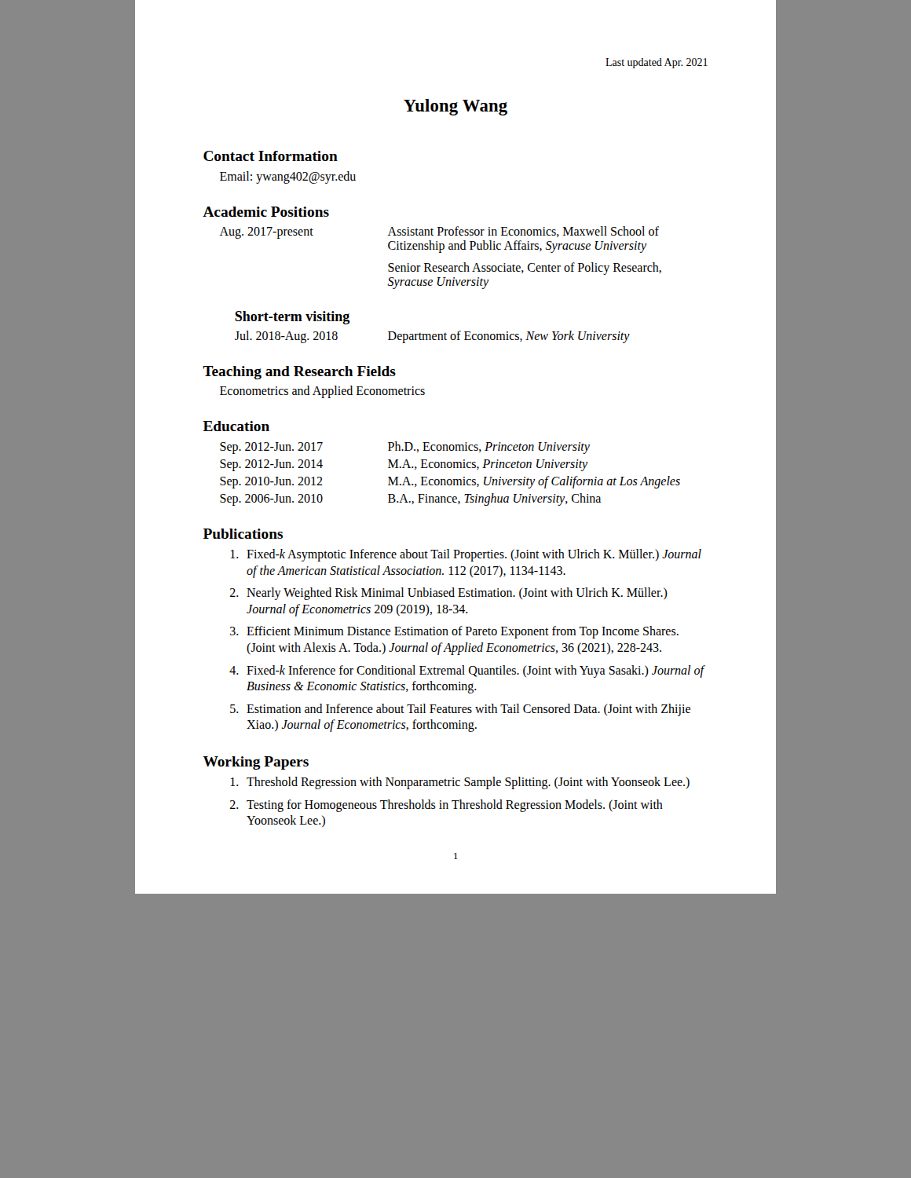Last updated Apr. 2021
Yulong Wang
Contact Information
Email: ywang402@syr.edu
Academic Positions
Aug. 2017-present
Assistant Professor in Economics, Maxwell School of Citizenship and Public Affairs, Syracuse University
Senior Research Associate, Center of Policy Research, Syracuse University
Short-term visiting
Jul. 2018-Aug. 2018
Department of Economics, New York University
Teaching and Research Fields
Econometrics and Applied Econometrics
Education
Sep. 2012-Jun. 2017
Ph.D., Economics, Princeton University
Sep. 2012-Jun. 2014
M.A., Economics, Princeton University
Sep. 2010-Jun. 2012
M.A., Economics, University of California at Los Angeles
Sep. 2006-Jun. 2010
B.A., Finance, Tsinghua University, China
Publications
Fixed-k Asymptotic Inference about Tail Properties. (Joint with Ulrich K. Müller.) Journal of the American Statistical Association. 112 (2017), 1134-1143.
Nearly Weighted Risk Minimal Unbiased Estimation. (Joint with Ulrich K. Müller.) Journal of Econometrics 209 (2019), 18-34.
Efficient Minimum Distance Estimation of Pareto Exponent from Top Income Shares. (Joint with Alexis A. Toda.) Journal of Applied Econometrics, 36 (2021), 228-243.
Fixed-k Inference for Conditional Extremal Quantiles. (Joint with Yuya Sasaki.) Journal of Business & Economic Statistics, forthcoming.
Estimation and Inference about Tail Features with Tail Censored Data. (Joint with Zhijie Xiao.) Journal of Econometrics, forthcoming.
Working Papers
Threshold Regression with Nonparametric Sample Splitting. (Joint with Yoonseok Lee.)
Testing for Homogeneous Thresholds in Threshold Regression Models. (Joint with Yoonseok Lee.)
1